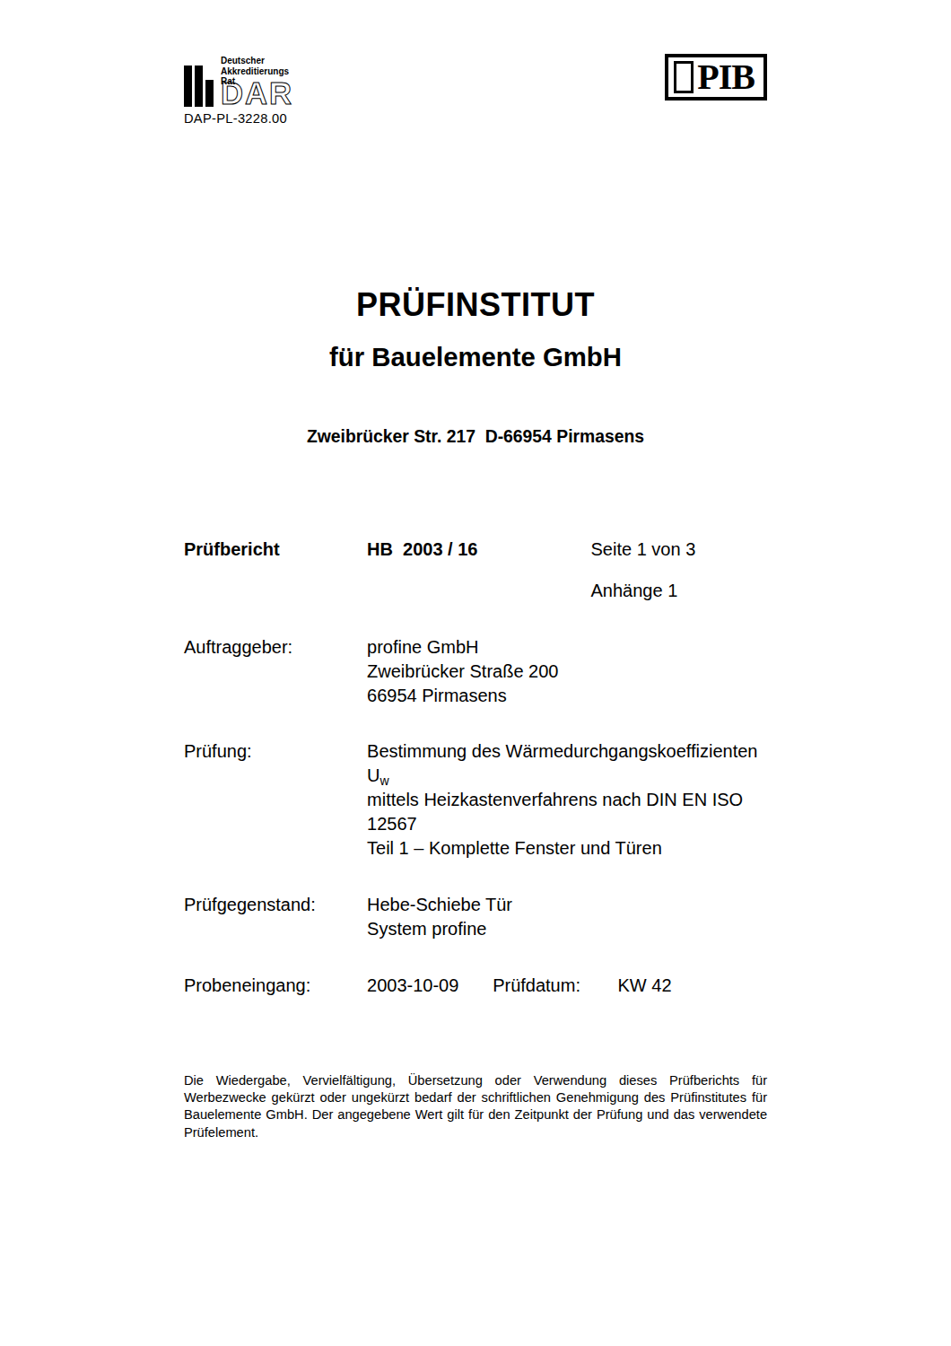Deutscher
Akkreditierungs
Rat
DAR
DAP-PL-3228.00
PIB
PRÜFINSTITUT
für Bauelemente GmbH
Zweibrücker Str. 217 D-66954 Pirmasens
Prüfbericht
HB 2003 / 16
Seite 1 von 3
Anhänge 1
Auftraggeber:
profine GmbH
Zweibrücker Straße 200
66954 Pirmasens
Prüfung:
Bestimmung des Wärmedurchgangskoeffizienten Uw
mittels Heizkastenverfahrens nach DIN EN ISO 12567
Teil 1 – Komplette Fenster und Türen
Prüfgegenstand:
Hebe-Schiebe Tür
System profine
Probeneingang:
2003-10-09Prüfdatum: KW 42
Die Wiedergabe, Vervielfältigung, Übersetzung oder Verwendung dieses Prüfberichts für Werbezwecke gekürzt oder ungekürzt bedarf der schriftlichen Genehmigung des Prüfinstitutes für Bauelemente GmbH. Der angegebene Wert gilt für den Zeitpunkt der Prüfung und das verwendete Prüfelement.